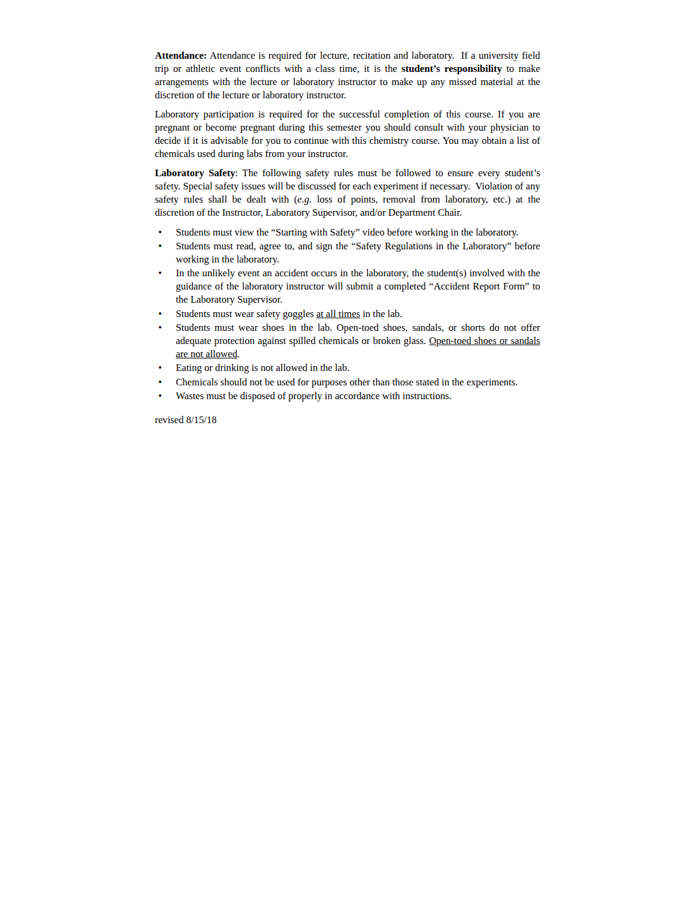Attendance: Attendance is required for lecture, recitation and laboratory. If a university field trip or athletic event conflicts with a class time, it is the student’s responsibility to make arrangements with the lecture or laboratory instructor to make up any missed material at the discretion of the lecture or laboratory instructor.
Laboratory participation is required for the successful completion of this course. If you are pregnant or become pregnant during this semester you should consult with your physician to decide if it is advisable for you to continue with this chemistry course. You may obtain a list of chemicals used during labs from your instructor.
Laboratory Safety: The following safety rules must be followed to ensure every student’s safety. Special safety issues will be discussed for each experiment if necessary. Violation of any safety rules shall be dealt with (e.g. loss of points, removal from laboratory, etc.) at the discretion of the Instructor, Laboratory Supervisor, and/or Department Chair.
Students must view the “Starting with Safety” video before working in the laboratory.
Students must read, agree to, and sign the “Safety Regulations in the Laboratory” before working in the laboratory.
In the unlikely event an accident occurs in the laboratory, the student(s) involved with the guidance of the laboratory instructor will submit a completed “Accident Report Form” to the Laboratory Supervisor.
Students must wear safety goggles at all times in the lab.
Students must wear shoes in the lab. Open-toed shoes, sandals, or shorts do not offer adequate protection against spilled chemicals or broken glass. Open-toed shoes or sandals are not allowed.
Eating or drinking is not allowed in the lab.
Chemicals should not be used for purposes other than those stated in the experiments.
Wastes must be disposed of properly in accordance with instructions.
revised 8/15/18